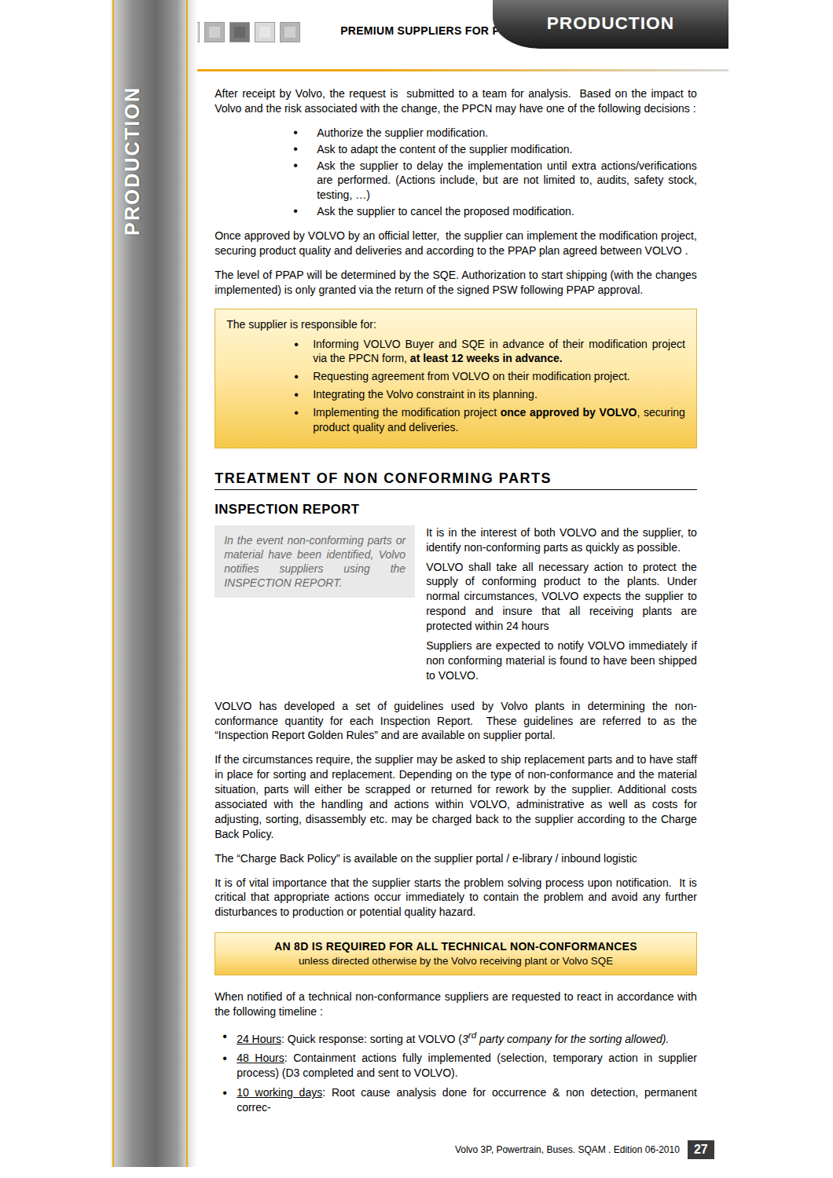PRODUCTION
PREMIUM SUPPLIERS FOR PREMIUM BRANDS
PRODUCTION
After receipt by Volvo, the request is submitted to a team for analysis. Based on the impact to Volvo and the risk associated with the change, the PPCN may have one of the following decisions :
Authorize the supplier modification.
Ask to adapt the content of the supplier modification.
Ask the supplier to delay the implementation until extra actions/verifications are performed. (Actions include, but are not limited to, audits, safety stock, testing, …)
Ask the supplier to cancel the proposed modification.
Once approved by VOLVO by an official letter, the supplier can implement the modification project, securing product quality and deliveries and according to the PPAP plan agreed between VOLVO .
The level of PPAP will be determined by the SQE. Authorization to start shipping (with the changes implemented) is only granted via the return of the signed PSW following PPAP approval.
The supplier is responsible for:
Informing VOLVO Buyer and SQE in advance of their modification project via the PPCN form, at least 12 weeks in advance.
Requesting agreement from VOLVO on their modification project.
Integrating the Volvo constraint in its planning.
Implementing the modification project once approved by VOLVO, securing product quality and deliveries.
Treatment of non conforming parts
INSPECTION REPORT
In the event non-conforming parts or material have been identified, Volvo notifies suppliers using the INSPECTION REPORT.
It is in the interest of both VOLVO and the supplier, to identify non-conforming parts as quickly as possible.
VOLVO shall take all necessary action to protect the supply of conforming product to the plants. Under normal circumstances, VOLVO expects the supplier to respond and insure that all receiving plants are protected within 24 hours
Suppliers are expected to notify VOLVO immediately if non conforming material is found to have been shipped to VOLVO.
VOLVO has developed a set of guidelines used by Volvo plants in determining the non-conformance quantity for each Inspection Report. These guidelines are referred to as the “Inspection Report Golden Rules” and are available on supplier portal.
If the circumstances require, the supplier may be asked to ship replacement parts and to have staff in place for sorting and replacement. Depending on the type of non-conformance and the material situation, parts will either be scrapped or returned for rework by the supplier. Additional costs associated with the handling and actions within VOLVO, administrative as well as costs for adjusting, sorting, disassembly etc. may be charged back to the supplier according to the Charge Back Policy.
The “Charge Back Policy” is available on the supplier portal / e-library / inbound logistic
It is of vital importance that the supplier starts the problem solving process upon notification. It is critical that appropriate actions occur immediately to contain the problem and avoid any further disturbances to production or potential quality hazard.
AN 8D IS REQUIRED FOR ALL TECHNICAL NON-CONFORMANCES
unless directed otherwise by the Volvo receiving plant or Volvo SQE
When notified of a technical non-conformance suppliers are requested to react in accordance with the following timeline :
24 Hours: Quick response: sorting at VOLVO (3rd party company for the sorting allowed).
48 Hours: Containment actions fully implemented (selection, temporary action in supplier process) (D3 completed and sent to VOLVO).
10 working days: Root cause analysis done for occurrence & non detection, permanent correc-
Volvo 3P, Powertrain, Buses. SQAM . Edition 06-2010
27